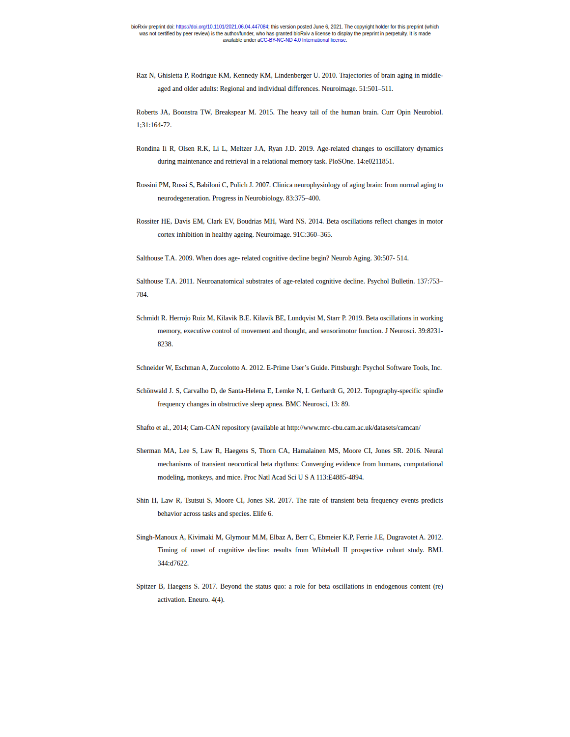bioRxiv preprint doi: https://doi.org/10.1101/2021.06.04.447084; this version posted June 6, 2021. The copyright holder for this preprint (which
was not certified by peer review) is the author/funder, who has granted bioRxiv a license to display the preprint in perpetuity. It is made
available under aCC-BY-NC-ND 4.0 International license.
Raz N, Ghisletta P, Rodrigue KM, Kennedy KM, Lindenberger U. 2010. Trajectories of brain aging in middle-aged and older adults: Regional and individual differences. Neuroimage. 51:501–511.
Roberts JA, Boonstra TW, Breakspear M. 2015. The heavy tail of the human brain. Curr Opin Neurobiol. 1;31:164-72.
Rondina Ii R, Olsen R.K, Li L, Meltzer J.A, Ryan J.D. 2019. Age-related changes to oscillatory dynamics during maintenance and retrieval in a relational memory task. PloSOne. 14:e0211851.
Rossini PM, Rossi S, Babiloni C, Polich J. 2007. Clinica neurophysiology of aging brain: from normal aging to neurodegeneration. Progress in Neurobiology. 83:375–400.
Rossiter HE, Davis EM, Clark EV, Boudrias MH, Ward NS. 2014. Beta oscillations reflect changes in motor cortex inhibition in healthy ageing. Neuroimage. 91C:360–365.
Salthouse T.A. 2009. When does age- related cognitive decline begin? Neurob Aging. 30:507- 514.
Salthouse T.A. 2011. Neuroanatomical substrates of age-related cognitive decline. Psychol Bulletin. 137:753–784.
Schmidt R. Herrojo Ruiz M, Kilavik B.E. Kilavik BE, Lundqvist M, Starr P. 2019. Beta oscillations in working memory, executive control of movement and thought, and sensorimotor function. J Neurosci. 39:8231-8238.
Schneider W, Eschman A, Zuccolotto A. 2012. E-Prime User’s Guide. Pittsburgh: Psychol Software Tools, Inc.
Schönwald J. S, Carvalho D, de Santa-Helena E, Lemke N, L Gerhardt G, 2012. Topography-specific spindle frequency changes in obstructive sleep apnea. BMC Neurosci, 13: 89.
Shafto et al., 2014; Cam-CAN repository (available at http://www.mrc-cbu.cam.ac.uk/datasets/camcan/
Sherman MA, Lee S, Law R, Haegens S, Thorn CA, Hamalainen MS, Moore CI, Jones SR. 2016. Neural mechanisms of transient neocortical beta rhythms: Converging evidence from humans, computational modeling, monkeys, and mice. Proc Natl Acad Sci U S A 113:E4885-4894.
Shin H, Law R, Tsutsui S, Moore CI, Jones SR. 2017. The rate of transient beta frequency events predicts behavior across tasks and species. Elife 6.
Singh-Manoux A, Kivimaki M, Glymour M.M, Elbaz A, Berr C, Ebmeier K.P, Ferrie J.E, Dugravotet A. 2012. Timing of onset of cognitive decline: results from Whitehall II prospective cohort study. BMJ. 344:d7622.
Spitzer B, Haegens S. 2017. Beyond the status quo: a role for beta oscillations in endogenous content (re) activation. Eneuro. 4(4).